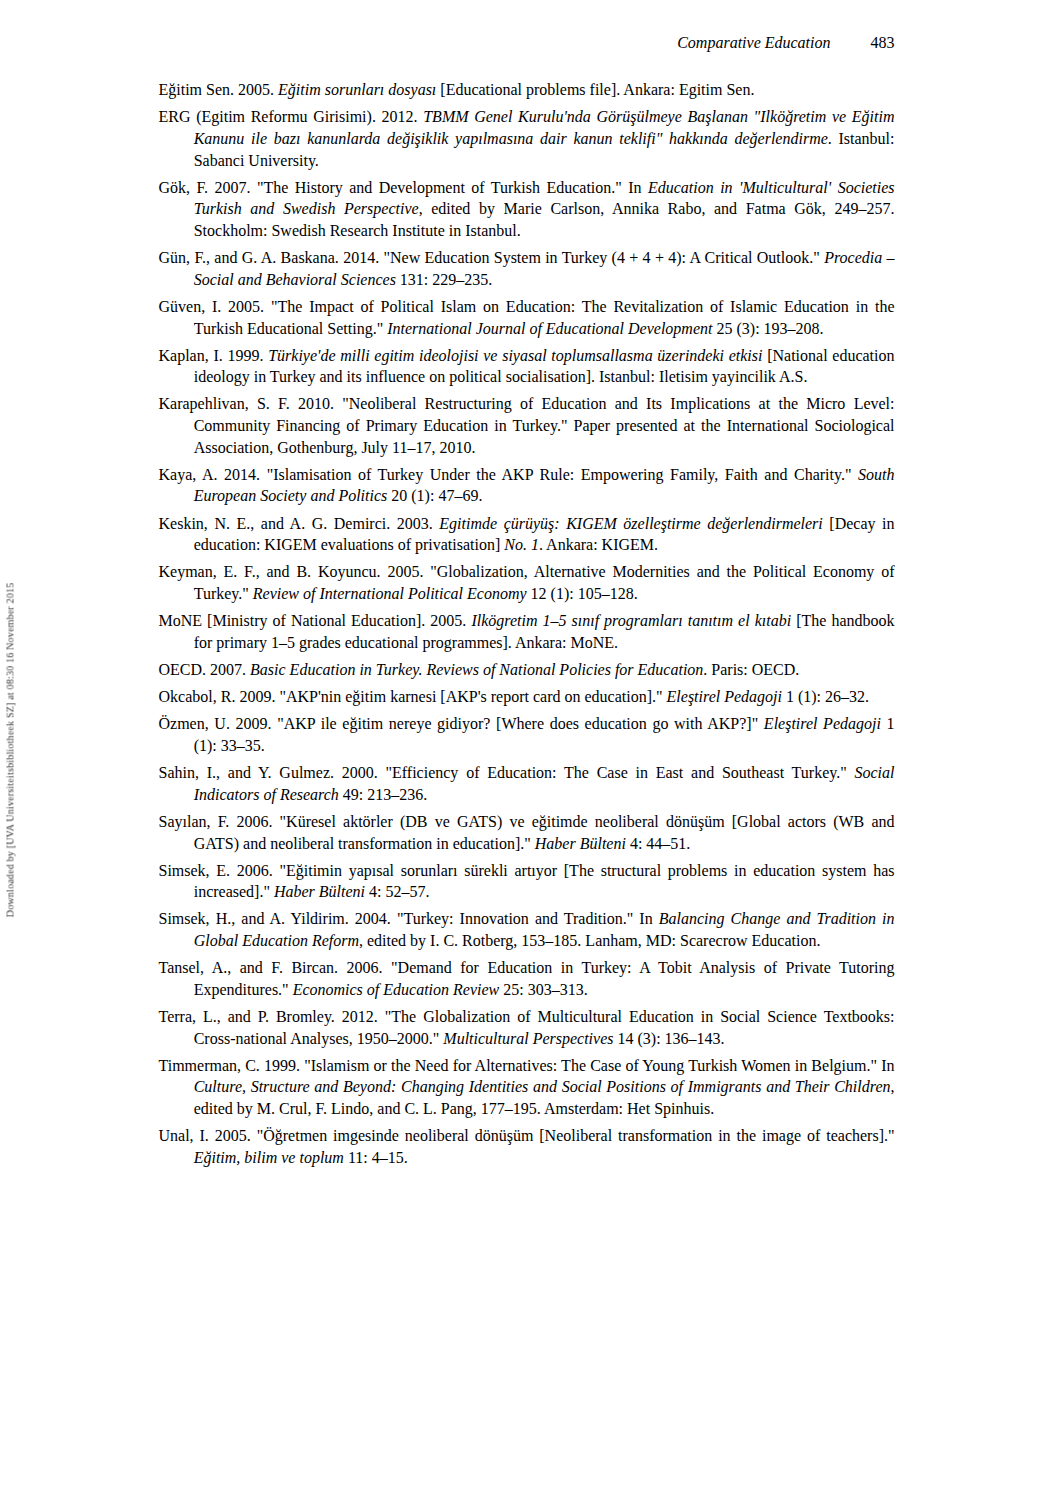Downloaded by [UVA Universiteitsbibliotheek SZ] at 08:30 16 November 2015
Comparative Education 483
Eğitim Sen. 2005. Eğitim sorunları dosyası [Educational problems file]. Ankara: Egitim Sen.
ERG (Egitim Reformu Girisimi). 2012. TBMM Genel Kurulu'nda Görüşülmeye Başlanan "Ilköğretim ve Eğitim Kanunu ile bazı kanunlarda değişiklik yapılmasına dair kanun teklifi" hakkında değerlendirme. Istanbul: Sabanci University.
Gök, F. 2007. "The History and Development of Turkish Education." In Education in 'Multicultural' Societies Turkish and Swedish Perspective, edited by Marie Carlson, Annika Rabo, and Fatma Gök, 249–257. Stockholm: Swedish Research Institute in Istanbul.
Gün, F., and G. A. Baskana. 2014. "New Education System in Turkey (4 + 4 + 4): A Critical Outlook." Procedia – Social and Behavioral Sciences 131: 229–235.
Güven, I. 2005. "The Impact of Political Islam on Education: The Revitalization of Islamic Education in the Turkish Educational Setting." International Journal of Educational Development 25 (3): 193–208.
Kaplan, I. 1999. Türkiye'de milli egitim ideolojisi ve siyasal toplumsallasma üzerindeki etkisi [National education ideology in Turkey and its influence on political socialisation]. Istanbul: Iletisim yayincilik A.S.
Karapehlivan, S. F. 2010. "Neoliberal Restructuring of Education and Its Implications at the Micro Level: Community Financing of Primary Education in Turkey." Paper presented at the International Sociological Association, Gothenburg, July 11–17, 2010.
Kaya, A. 2014. "Islamisation of Turkey Under the AKP Rule: Empowering Family, Faith and Charity." South European Society and Politics 20 (1): 47–69.
Keskin, N. E., and A. G. Demirci. 2003. Egitimde çürüyüş: KIGEM özelleştirme değerlendirmeleri [Decay in education: KIGEM evaluations of privatisation] No. 1. Ankara: KIGEM.
Keyman, E. F., and B. Koyuncu. 2005. "Globalization, Alternative Modernities and the Political Economy of Turkey." Review of International Political Economy 12 (1): 105–128.
MoNE [Ministry of National Education]. 2005. Ilkögretim 1–5 sınıf programları tanıtım el kıtabi [The handbook for primary 1–5 grades educational programmes]. Ankara: MoNE.
OECD. 2007. Basic Education in Turkey. Reviews of National Policies for Education. Paris: OECD.
Okcabol, R. 2009. "AKP'nin eğitim karnesi [AKP's report card on education]." Eleştirel Pedagoji 1 (1): 26–32.
Özmen, U. 2009. "AKP ile eğitim nereye gidiyor? [Where does education go with AKP?]" Eleştirel Pedagoji 1 (1): 33–35.
Sahin, I., and Y. Gulmez. 2000. "Efficiency of Education: The Case in East and Southeast Turkey." Social Indicators of Research 49: 213–236.
Sayılan, F. 2006. "Küresel aktörler (DB ve GATS) ve eğitimde neoliberal dönüşüm [Global actors (WB and GATS) and neoliberal transformation in education]." Haber Bülteni 4: 44–51.
Simsek, E. 2006. "Eğitimin yapısal sorunları sürekli artıyor [The structural problems in education system has increased]." Haber Bülteni 4: 52–57.
Simsek, H., and A. Yildirim. 2004. "Turkey: Innovation and Tradition." In Balancing Change and Tradition in Global Education Reform, edited by I. C. Rotberg, 153–185. Lanham, MD: Scarecrow Education.
Tansel, A., and F. Bircan. 2006. "Demand for Education in Turkey: A Tobit Analysis of Private Tutoring Expenditures." Economics of Education Review 25: 303–313.
Terra, L., and P. Bromley. 2012. "The Globalization of Multicultural Education in Social Science Textbooks: Cross-national Analyses, 1950–2000." Multicultural Perspectives 14 (3): 136–143.
Timmerman, C. 1999. "Islamism or the Need for Alternatives: The Case of Young Turkish Women in Belgium." In Culture, Structure and Beyond: Changing Identities and Social Positions of Immigrants and Their Children, edited by M. Crul, F. Lindo, and C. L. Pang, 177–195. Amsterdam: Het Spinhuis.
Unal, I. 2005. "Öğretmen imgesinde neoliberal dönüşüm [Neoliberal transformation in the image of teachers]." Eğitim, bilim ve toplum 11: 4–15.